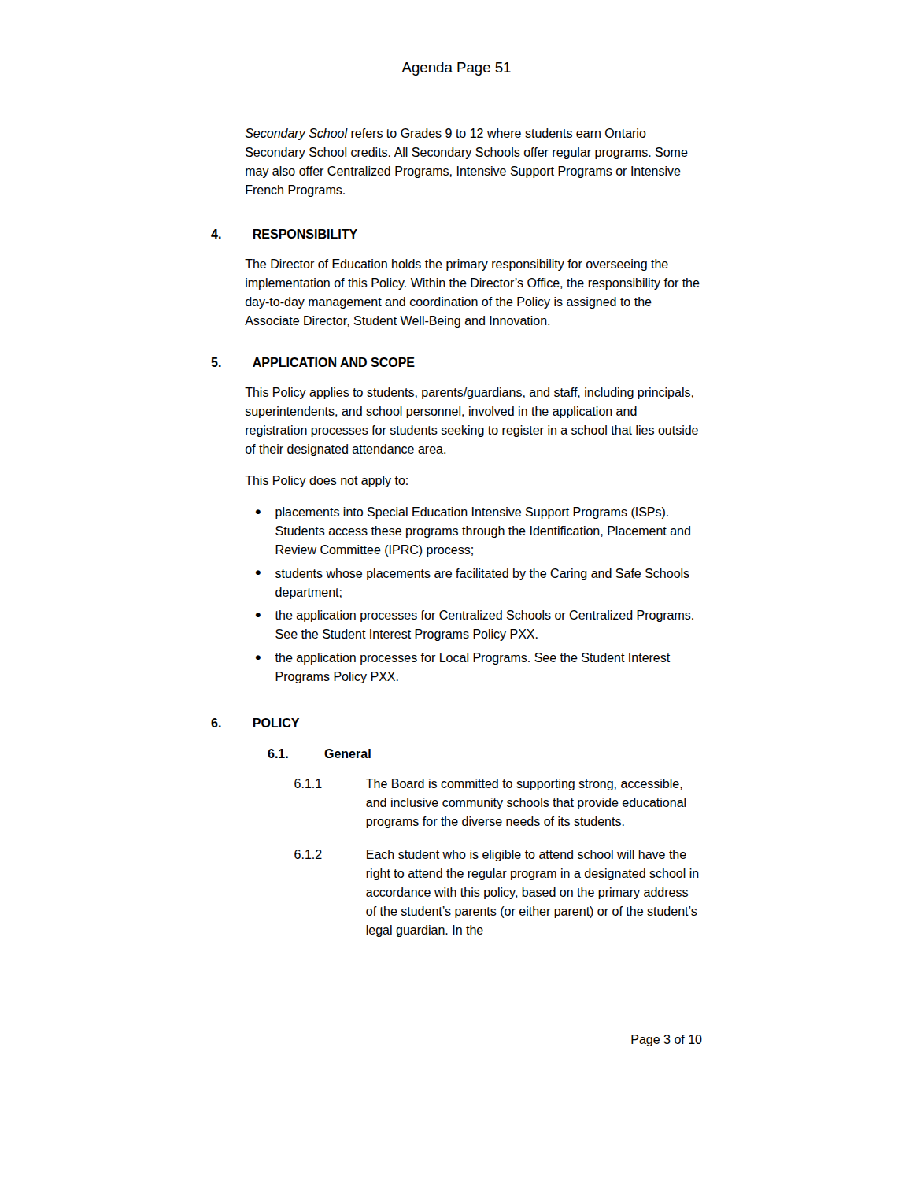Agenda Page 51
Secondary School refers to Grades 9 to 12 where students earn Ontario Secondary School credits. All Secondary Schools offer regular programs. Some may also offer Centralized Programs, Intensive Support Programs or Intensive French Programs.
4. RESPONSIBILITY
The Director of Education holds the primary responsibility for overseeing the implementation of this Policy. Within the Director’s Office, the responsibility for the day-to-day management and coordination of the Policy is assigned to the Associate Director, Student Well-Being and Innovation.
5. APPLICATION AND SCOPE
This Policy applies to students, parents/guardians, and staff, including principals, superintendents, and school personnel, involved in the application and registration processes for students seeking to register in a school that lies outside of their designated attendance area.
This Policy does not apply to:
placements into Special Education Intensive Support Programs (ISPs). Students access these programs through the Identification, Placement and Review Committee (IPRC) process;
students whose placements are facilitated by the Caring and Safe Schools department;
the application processes for Centralized Schools or Centralized Programs. See the Student Interest Programs Policy PXX.
the application processes for Local Programs. See the Student Interest Programs Policy PXX.
6. POLICY
6.1. General
6.1.1 The Board is committed to supporting strong, accessible, and inclusive community schools that provide educational programs for the diverse needs of its students.
6.1.2 Each student who is eligible to attend school will have the right to attend the regular program in a designated school in accordance with this policy, based on the primary address of the student’s parents (or either parent) or of the student’s legal guardian. In the
Page 3 of 10